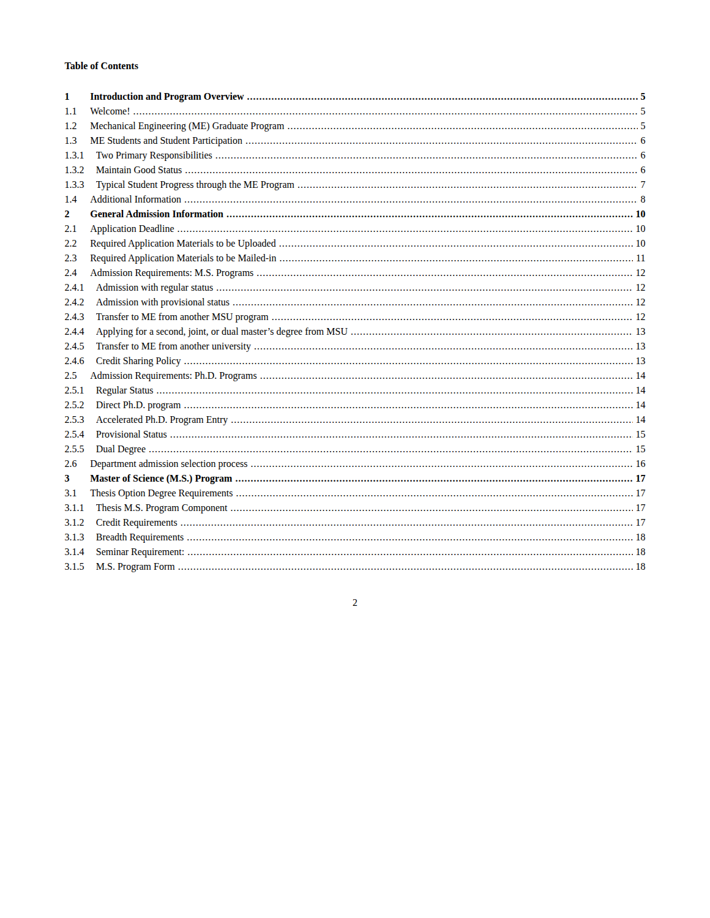Table of Contents
1 Introduction and Program Overview 5
1.1 Welcome! 5
1.2 Mechanical Engineering (ME) Graduate Program 5
1.3 ME Students and Student Participation 6
1.3.1 Two Primary Responsibilities 6
1.3.2 Maintain Good Status 6
1.3.3 Typical Student Progress through the ME Program 7
1.4 Additional Information 8
2 General Admission Information 10
2.1 Application Deadline 10
2.2 Required Application Materials to be Uploaded 10
2.3 Required Application Materials to be Mailed-in 11
2.4 Admission Requirements: M.S. Programs 12
2.4.1 Admission with regular status 12
2.4.2 Admission with provisional status 12
2.4.3 Transfer to ME from another MSU program 12
2.4.4 Applying for a second, joint, or dual master’s degree from MSU 13
2.4.5 Transfer to ME from another university 13
2.4.6 Credit Sharing Policy 13
2.5 Admission Requirements: Ph.D. Programs 14
2.5.1 Regular Status 14
2.5.2 Direct Ph.D. program 14
2.5.3 Accelerated Ph.D. Program Entry 14
2.5.4 Provisional Status 15
2.5.5 Dual Degree 15
2.6 Department admission selection process 16
3 Master of Science (M.S.) Program 17
3.1 Thesis Option Degree Requirements 17
3.1.1 Thesis M.S. Program Component 17
3.1.2 Credit Requirements 17
3.1.3 Breadth Requirements 18
3.1.4 Seminar Requirement: 18
3.1.5 M.S. Program Form 18
2